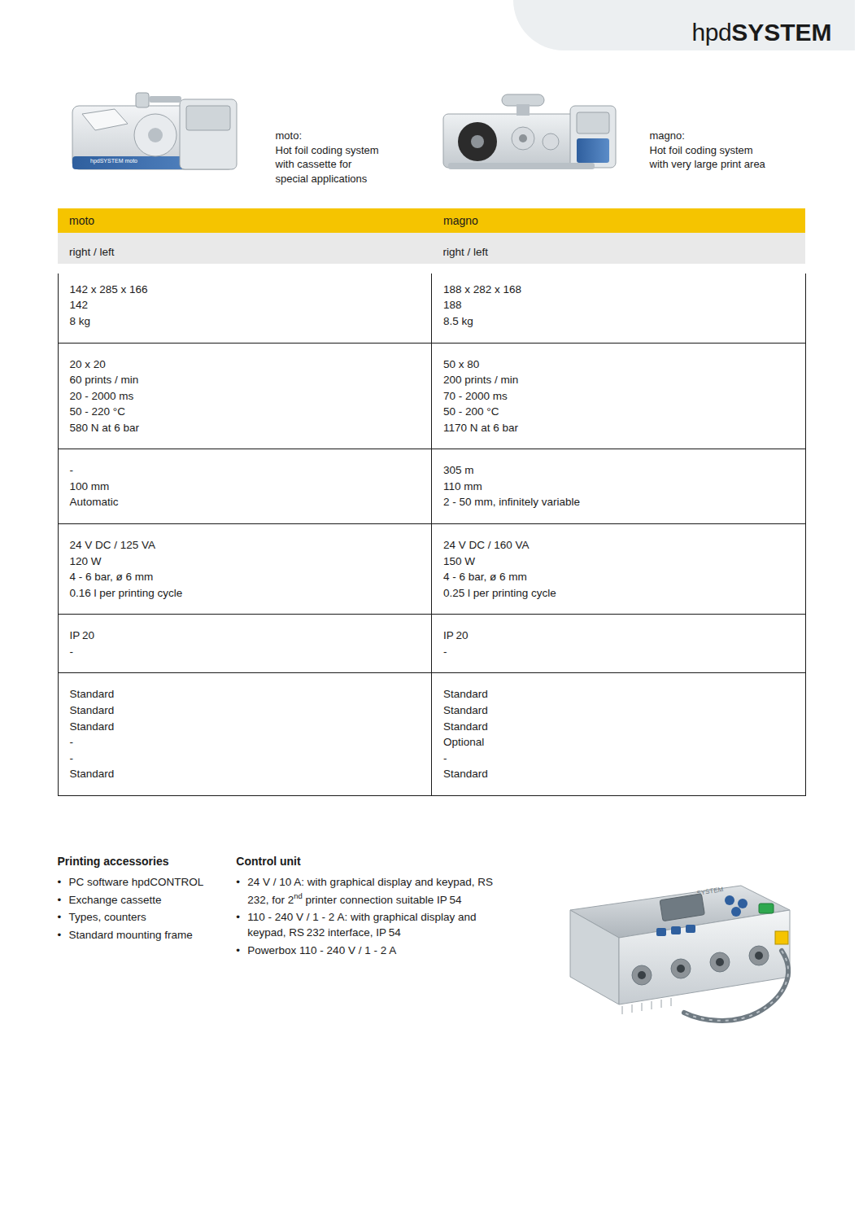hpd SYSTEM
hpdSYSTEM moto
moto:
Hot foil coding system
with cassette for
special applications
magno:
Hot foil coding system
with very large print area
| moto | magno |
| right / left | right / left |
| 142 x 285 x 166 142 8 kg | 188 x 282 x 168 188 8.5 kg |
| 20 x 20 60 prints / min 20 - 2000 ms 50 - 220 °C 580 N at 6 bar | 50 x 80 200 prints / min 70 - 2000 ms 50 - 200 °C 1170 N at 6 bar |
| - 100 mm Automatic | 305 m 110 mm 2 - 50 mm, infinitely variable |
| 24 V DC / 125 VA 120 W 4 - 6 bar, ø 6 mm 0.16 l per printing cycle | 24 V DC / 160 VA 150 W 4 - 6 bar, ø 6 mm 0.25 l per printing cycle |
| IP 20 - | IP 20 - |
| Standard Standard Standard - - Standard | Standard Standard Standard Optional - Standard |
Printing accessories
PC software hpdCONTROL
Exchange cassette
Types, counters
Standard mounting frame
Control unit
24 V / 10 A: with graphical display and keypad, RS 232, for 2nd printer connection suitable IP 54
110 - 240 V / 1 - 2 A: with graphical display and keypad, RS 232 interface, IP 54
Powerbox 110 - 240 V / 1 - 2 A
SYSTEM